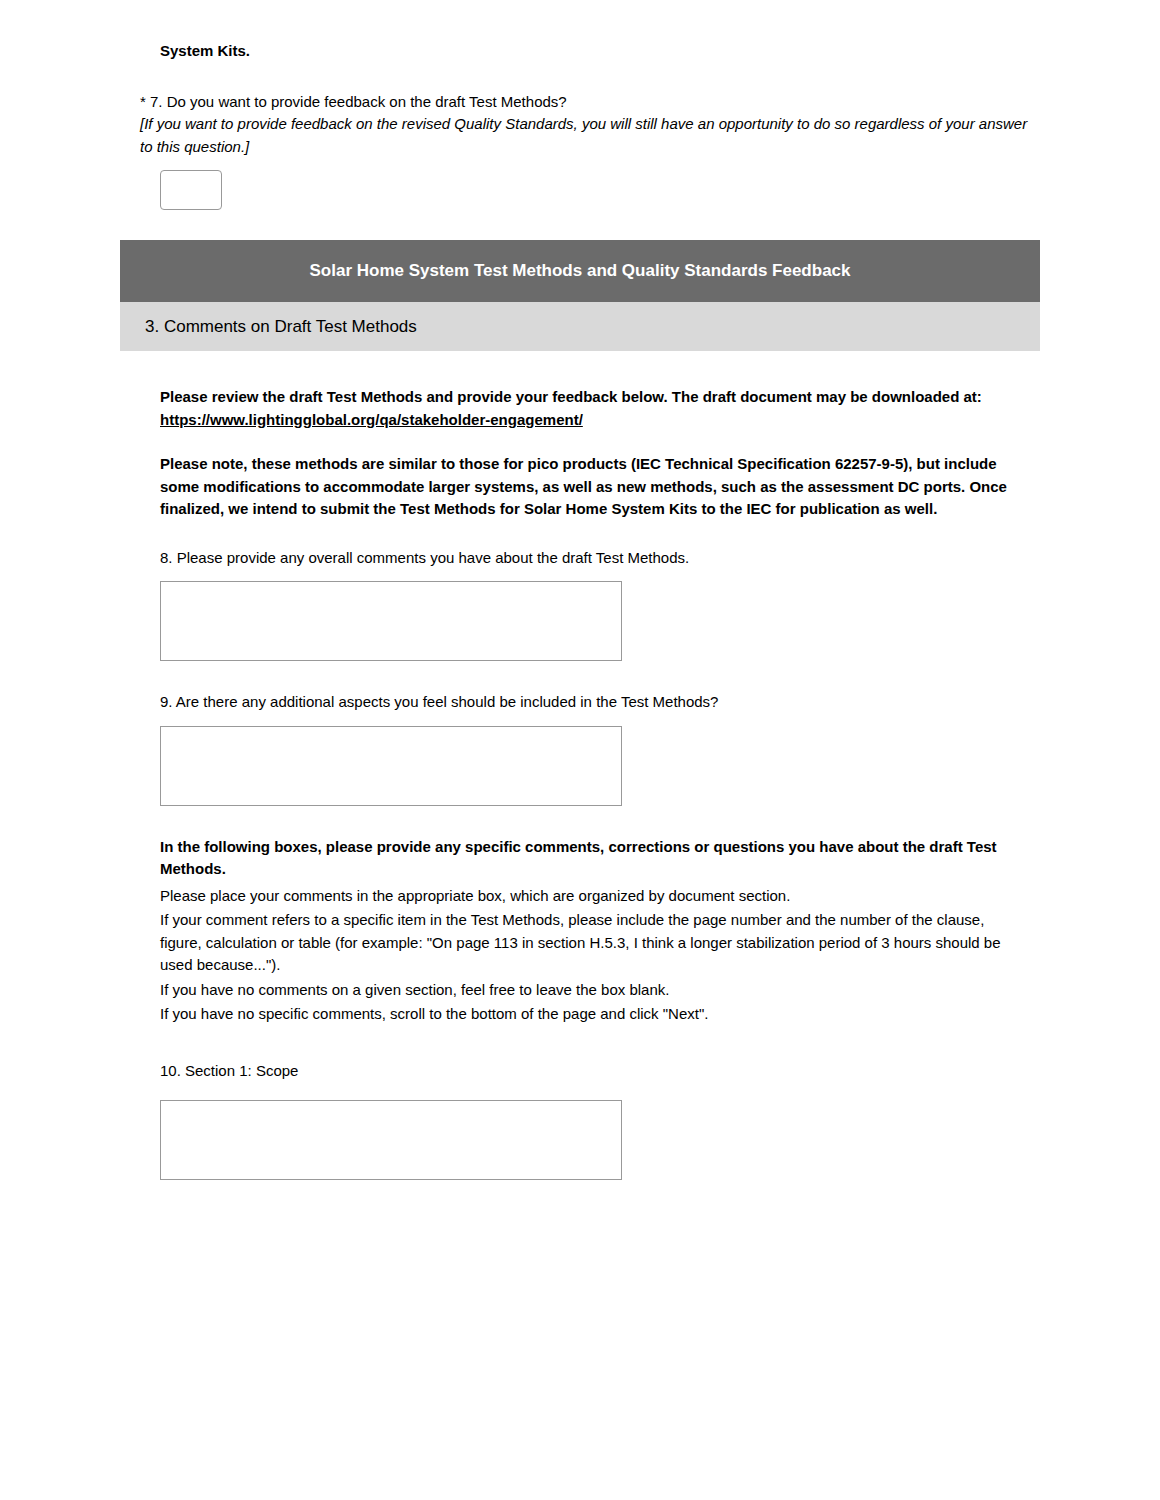System Kits.
* 7. Do you want to provide feedback on the draft Test Methods?
[If you want to provide feedback on the revised Quality Standards, you will still have an opportunity to do so regardless of your answer to this question.]
Solar Home System Test Methods and Quality Standards Feedback
3. Comments on Draft Test Methods
Please review the draft Test Methods and provide your feedback below. The draft document may be downloaded at: https://www.lightingglobal.org/qa/stakeholder-engagement/
Please note, these methods are similar to those for pico products (IEC Technical Specification 62257-9-5), but include some modifications to accommodate larger systems, as well as new methods, such as the assessment DC ports. Once finalized, we intend to submit the Test Methods for Solar Home System Kits to the IEC for publication as well.
8. Please provide any overall comments you have about the draft Test Methods.
9. Are there any additional aspects you feel should be included in the Test Methods?
In the following boxes, please provide any specific comments, corrections or questions you have about the draft Test Methods.
Please place your comments in the appropriate box, which are organized by document section.
If your comment refers to a specific item in the Test Methods, please include the page number and the number of the clause, figure, calculation or table (for example: "On page 113 in section H.5.3, I think a longer stabilization period of 3 hours should be used because...").
If you have no comments on a given section, feel free to leave the box blank.
If you have no specific comments, scroll to the bottom of the page and click "Next".
10. Section 1: Scope